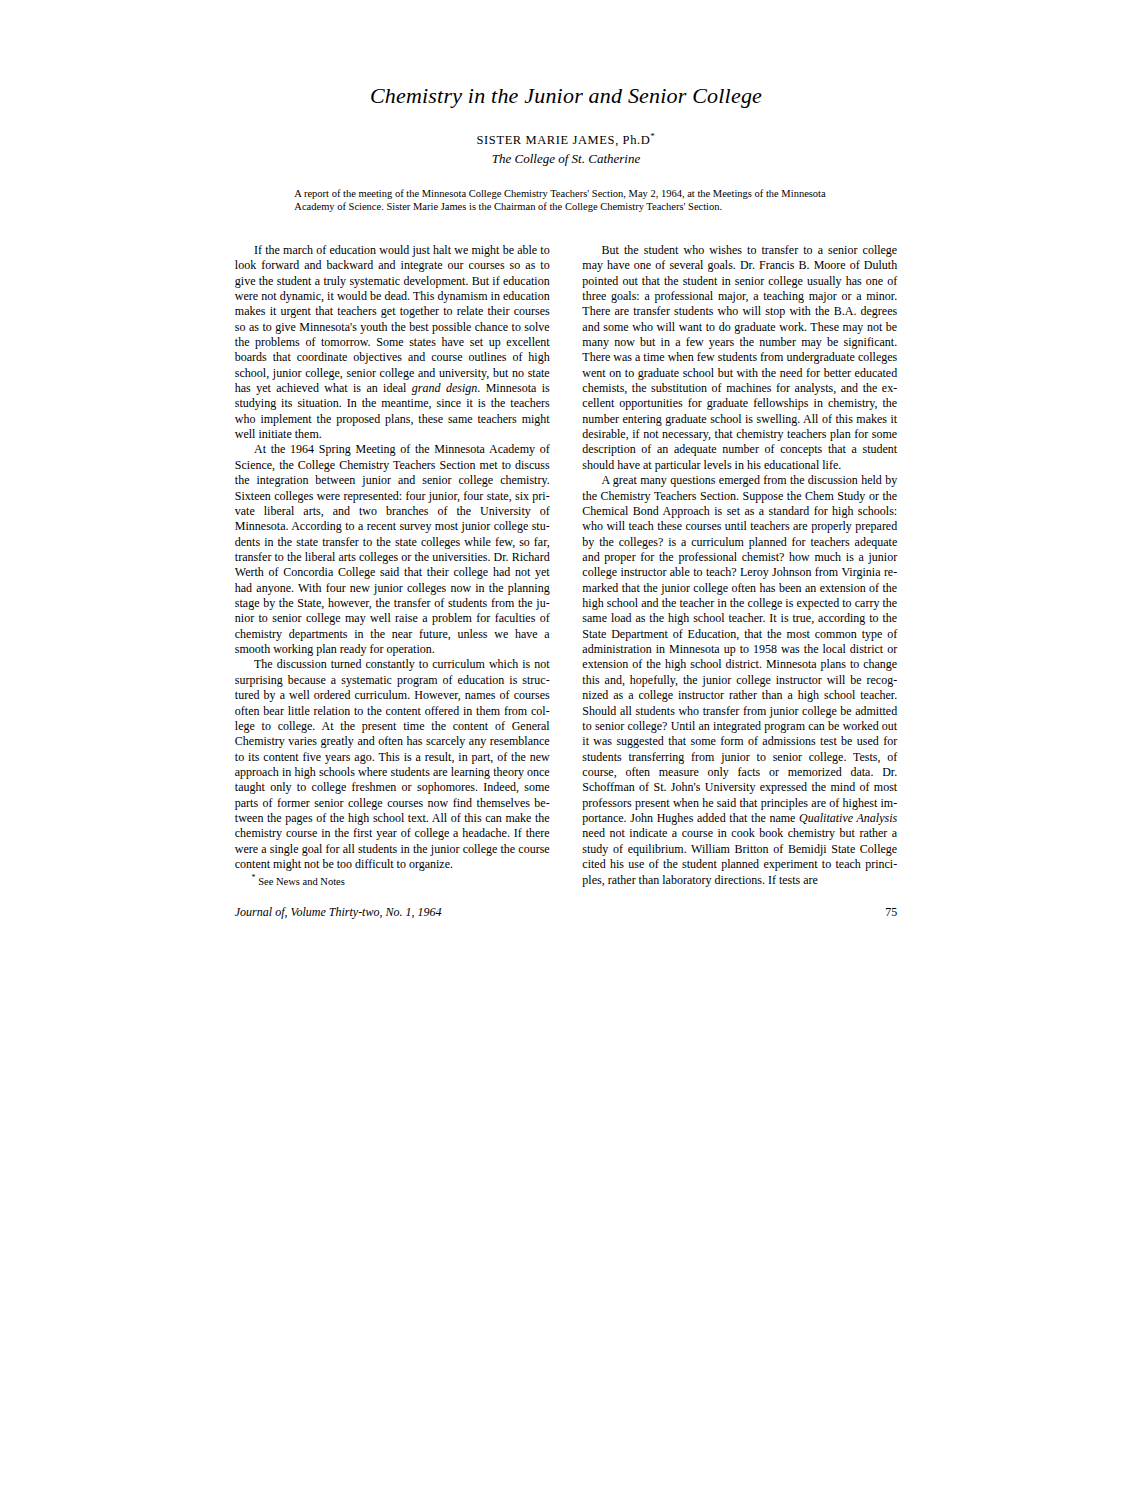Chemistry in the Junior and Senior College
SISTER MARIE JAMES, Ph.D*
The College of St. Catherine
A report of the meeting of the Minnesota College Chemistry Teachers' Section, May 2, 1964, at the Meetings of the Minnesota Academy of Science. Sister Marie James is the Chairman of the College Chemistry Teachers' Section.
If the march of education would just halt we might be able to look forward and backward and integrate our courses so as to give the student a truly systematic development. But if education were not dynamic, it would be dead. This dynamism in education makes it urgent that teachers get together to relate their courses so as to give Minnesota's youth the best possible chance to solve the problems of tomorrow. Some states have set up excellent boards that coordinate objectives and course outlines of high school, junior college, senior college and university, but no state has yet achieved what is an ideal grand design. Minnesota is studying its situation. In the meantime, since it is the teachers who implement the proposed plans, these same teachers might well initiate them.
At the 1964 Spring Meeting of the Minnesota Academy of Science, the College Chemistry Teachers Section met to discuss the integration between junior and senior college chemistry. Sixteen colleges were represented: four junior, four state, six private liberal arts, and two branches of the University of Minnesota. According to a recent survey most junior college students in the state transfer to the state colleges while few, so far, transfer to the liberal arts colleges or the universities. Dr. Richard Werth of Concordia College said that their college had not yet had anyone. With four new junior colleges now in the planning stage by the State, however, the transfer of students from the junior to senior college may well raise a problem for faculties of chemistry departments in the near future, unless we have a smooth working plan ready for operation.
The discussion turned constantly to curriculum which is not surprising because a systematic program of education is structured by a well ordered curriculum. However, names of courses often bear little relation to the content offered in them from college to college. At the present time the content of General Chemistry varies greatly and often has scarcely any resemblance to its content five years ago. This is a result, in part, of the new approach in high schools where students are learning theory once taught only to college freshmen or sophomores. Indeed, some parts of former senior college courses now find themselves between the pages of the high school text. All of this can make the chemistry course in the first year of college a headache. If there were a single goal for all students in the junior college the course content might not be too difficult to organize.
* See News and Notes
But the student who wishes to transfer to a senior college may have one of several goals. Dr. Francis B. Moore of Duluth pointed out that the student in senior college usually has one of three goals: a professional major, a teaching major or a minor. There are transfer students who will stop with the B.A. degrees and some who will want to do graduate work. These may not be many now but in a few years the number may be significant. There was a time when few students from undergraduate colleges went on to graduate school but with the need for better educated chemists, the substitution of machines for analysts, and the excellent opportunities for graduate fellowships in chemistry, the number entering graduate school is swelling. All of this makes it desirable, if not necessary, that chemistry teachers plan for some description of an adequate number of concepts that a student should have at particular levels in his educational life.
A great many questions emerged from the discussion held by the Chemistry Teachers Section. Suppose the Chem Study or the Chemical Bond Approach is set as a standard for high schools: who will teach these courses until teachers are properly prepared by the colleges? is a curriculum planned for teachers adequate and proper for the professional chemist? how much is a junior college instructor able to teach? Leroy Johnson from Virginia remarked that the junior college often has been an extension of the high school and the teacher in the college is expected to carry the same load as the high school teacher. It is true, according to the State Department of Education, that the most common type of administration in Minnesota up to 1958 was the local district or extension of the high school district. Minnesota plans to change this and, hopefully, the junior college instructor will be recognized as a college instructor rather than a high school teacher. Should all students who transfer from junior college be admitted to senior college? Until an integrated program can be worked out it was suggested that some form of admissions test be used for students transferring from junior to senior college. Tests, of course, often measure only facts or memorized data. Dr. Schoffman of St. John's University expressed the mind of most professors present when he said that principles are of highest importance. John Hughes added that the name Qualitative Analysis need not indicate a course in cook book chemistry but rather a study of equilibrium. William Britton of Bemidji State College cited his use of the student planned experiment to teach principles, rather than laboratory directions. If tests are
Journal of, Volume Thirty-two, No. 1, 1964 75